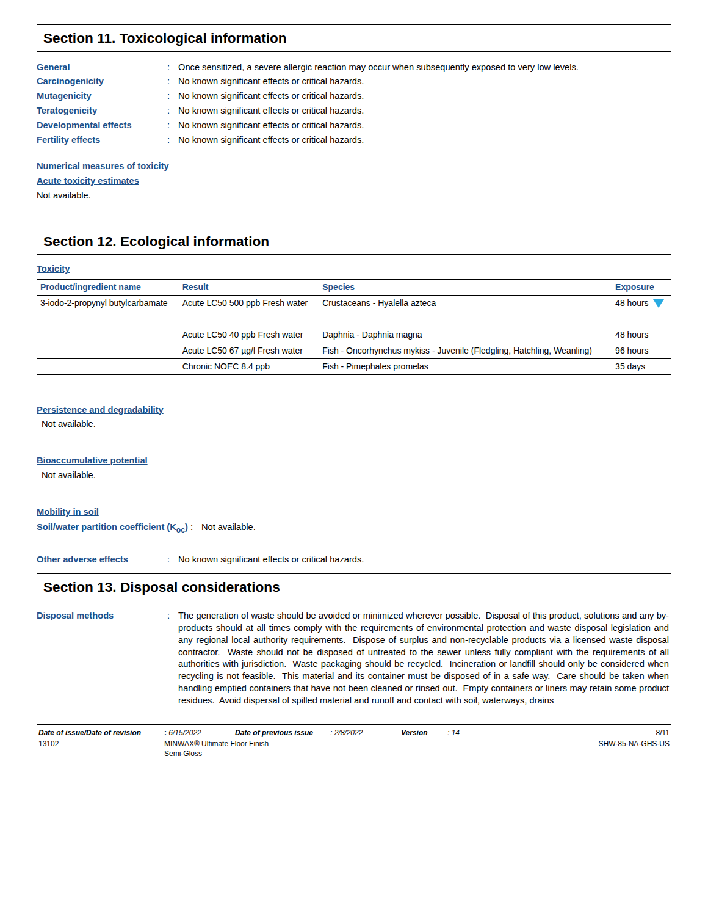Section 11. Toxicological information
| General | : | Once sensitized, a severe allergic reaction may occur when subsequently exposed to very low levels. |
| Carcinogenicity | : | No known significant effects or critical hazards. |
| Mutagenicity | : | No known significant effects or critical hazards. |
| Teratogenicity | : | No known significant effects or critical hazards. |
| Developmental effects | : | No known significant effects or critical hazards. |
| Fertility effects | : | No known significant effects or critical hazards. |
Numerical measures of toxicity
Acute toxicity estimates
Not available.
Section 12. Ecological information
Toxicity
| Product/ingredient name | Result | Species | Exposure |
| --- | --- | --- | --- |
| 3-iodo-2-propynyl butylcarbamate | Acute LC50 500 ppb Fresh water | Crustaceans - Hyalella azteca | 48 hours |
| | Acute LC50 40 ppb Fresh water | Daphnia - Daphnia magna | 48 hours |
| | Acute LC50 67 µg/l Fresh water | Fish - Oncorhynchus mykiss - Juvenile (Fledgling, Hatchling, Weanling) | 96 hours |
| | Chronic NOEC 8.4 ppb | Fish - Pimephales promelas | 35 days |
Persistence and degradability
Not available.
Bioaccumulative potential
Not available.
Mobility in soil
| Soil/water partition coefficient (K oc ) | : | Not available. |
| Other adverse effects | : | No known significant effects or critical hazards. |
Section 13. Disposal considerations
| Disposal methods | : | The generation of waste should be avoided or minimized wherever possible. Disposal of this product, solutions and any by-products should at all times comply with the requirements of environmental protection and waste disposal legislation and any regional local authority requirements. Dispose of surplus and non-recyclable products via a licensed waste disposal contractor. Waste should not be disposed of untreated to the sewer unless fully compliant with the requirements of all authorities with jurisdiction. Waste packaging should be recycled. Incineration or landfill should only be considered when recycling is not feasible. This material and its container must be disposed of in a safe way. Care should be taken when handling emptied containers that have not been cleaned or rinsed out. Empty containers or liners may retain some product residues. Avoid dispersal of spilled material and runoff and contact with soil, waterways, drains |
| Date of issue/Date of revision | : 6/15/2022 | Date of previous issue | : 2/8/2022 | Version | : 14 | 8/11 |
| 13102 | MINWAX® Ultimate Floor Finish Semi-Gloss | SHW-85-NA-GHS-US |